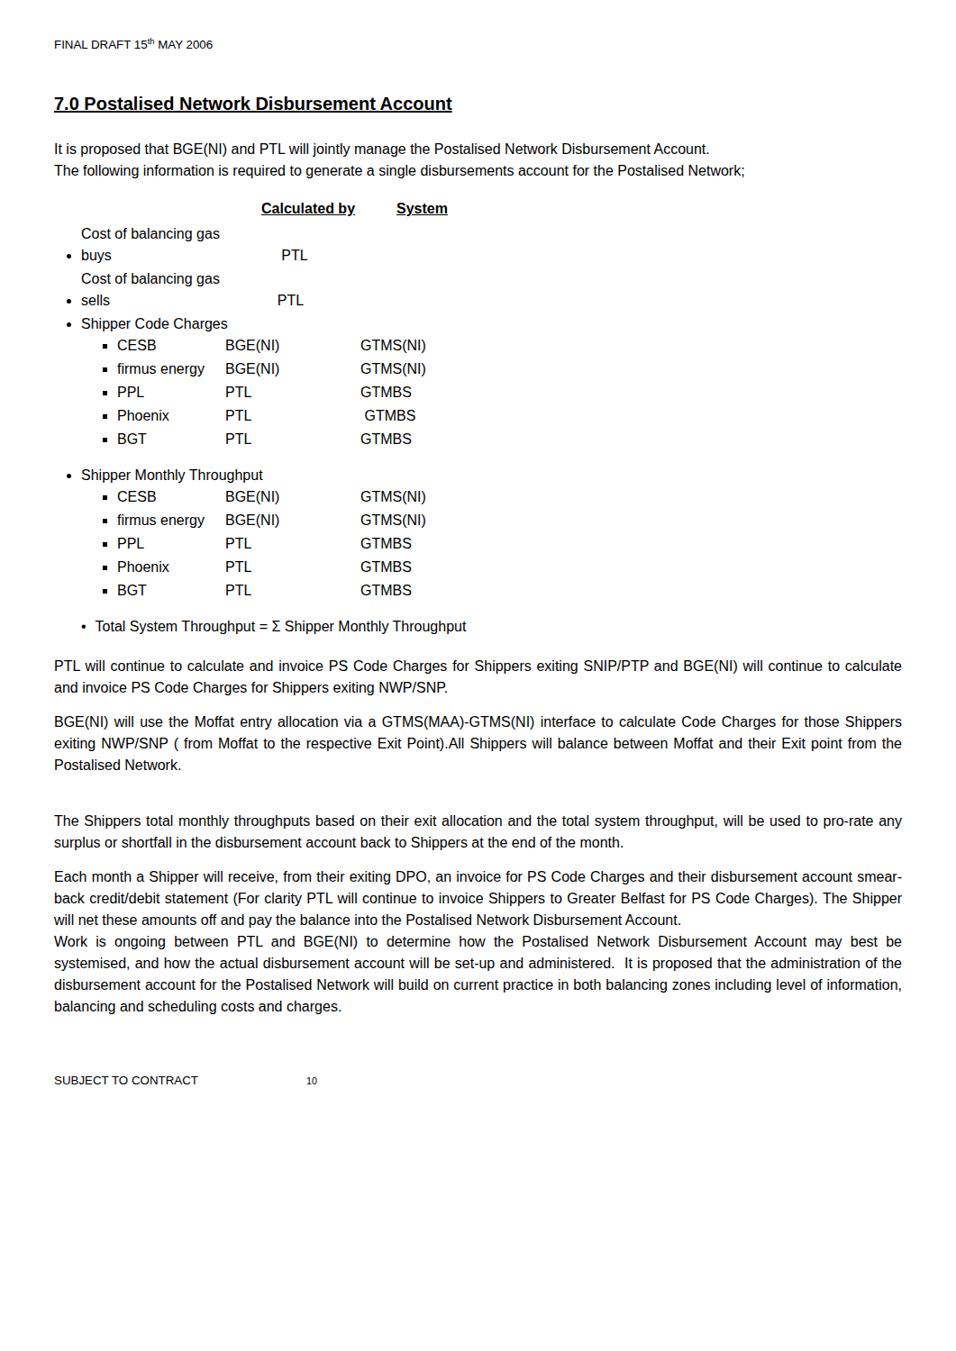FINAL DRAFT 15th MAY 2006
7.0 Postalised Network Disbursement Account
It is proposed that BGE(NI) and PTL will jointly manage the Postalised Network Disbursement Account.
The following information is required to generate a single disbursements account for the Postalised Network;
Calculated by System
Cost of balancing gas buys PTL
Cost of balancing gas sells PTL
Shipper Code Charges
CESB BGE(NI) GTMS(NI)
firmus energy BGE(NI) GTMS(NI)
PPL PTL GTMBS
Phoenix PTL GTMBS
BGT PTL GTMBS
Shipper Monthly Throughput
CESB BGE(NI) GTMS(NI)
firmus energy BGE(NI) GTMS(NI)
PPL PTL GTMBS
Phoenix PTL GTMBS
BGT PTL GTMBS
Total System Throughput = Σ Shipper Monthly Throughput
PTL will continue to calculate and invoice PS Code Charges for Shippers exiting SNIP/PTP and BGE(NI) will continue to calculate and invoice PS Code Charges for Shippers exiting NWP/SNP.
BGE(NI) will use the Moffat entry allocation via a GTMS(MAA)-GTMS(NI) interface to calculate Code Charges for those Shippers exiting NWP/SNP ( from Moffat to the respective Exit Point).All Shippers will balance between Moffat and their Exit point from the Postalised Network.
The Shippers total monthly throughputs based on their exit allocation and the total system throughput, will be used to pro-rate any surplus or shortfall in the disbursement account back to Shippers at the end of the month.
Each month a Shipper will receive, from their exiting DPO, an invoice for PS Code Charges and their disbursement account smear-back credit/debit statement (For clarity PTL will continue to invoice Shippers to Greater Belfast for PS Code Charges). The Shipper will net these amounts off and pay the balance into the Postalised Network Disbursement Account.
Work is ongoing between PTL and BGE(NI) to determine how the Postalised Network Disbursement Account may best be systemised, and how the actual disbursement account will be set-up and administered. It is proposed that the administration of the disbursement account for the Postalised Network will build on current practice in both balancing zones including level of information, balancing and scheduling costs and charges.
SUBJECT TO CONTRACT 10